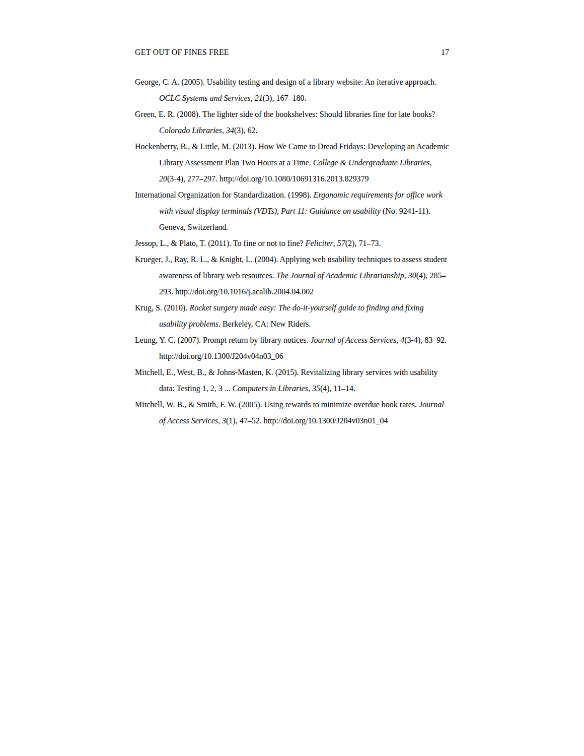Get Out of Fines Free 17
George, C. A. (2005). Usability testing and design of a library website: An iterative approach. OCLC Systems and Services, 21(3), 167–180.
Green, E. R. (2008). The lighter side of the bookshelves: Should libraries fine for late books? Colorado Libraries, 34(3), 62.
Hockenberry, B., & Little, M. (2013). How We Came to Dread Fridays: Developing an Academic Library Assessment Plan Two Hours at a Time. College & Undergraduate Libraries, 20(3-4), 277–297. http://doi.org/10.1080/10691316.2013.829379
International Organization for Standardization. (1998). Ergonomic requirements for office work with visual display terminals (VDTs), Part 11: Guidance on usability (No. 9241-11). Geneva, Switzerland.
Jessop, L., & Plato, T. (2011). To fine or not to fine? Feliciter, 57(2), 71–73.
Krueger, J., Ray, R. L., & Knight, L. (2004). Applying web usability techniques to assess student awareness of library web resources. The Journal of Academic Librarianship, 30(4), 285–293. http://doi.org/10.1016/j.acalib.2004.04.002
Krug, S. (2010). Rocket surgery made easy: The do-it-yourself guide to finding and fixing usability problems. Berkeley, CA: New Riders.
Leung, Y. C. (2007). Prompt return by library notices. Journal of Access Services, 4(3-4), 83–92. http://doi.org/10.1300/J204v04n03_06
Mitchell, E., West, B., & Johns-Masten, K. (2015). Revitalizing library services with usability data: Testing 1, 2, 3 ... Computers in Libraries, 35(4), 11–14.
Mitchell, W. B., & Smith, F. W. (2005). Using rewards to minimize overdue book rates. Journal of Access Services, 3(1), 47–52. http://doi.org/10.1300/J204v03n01_04